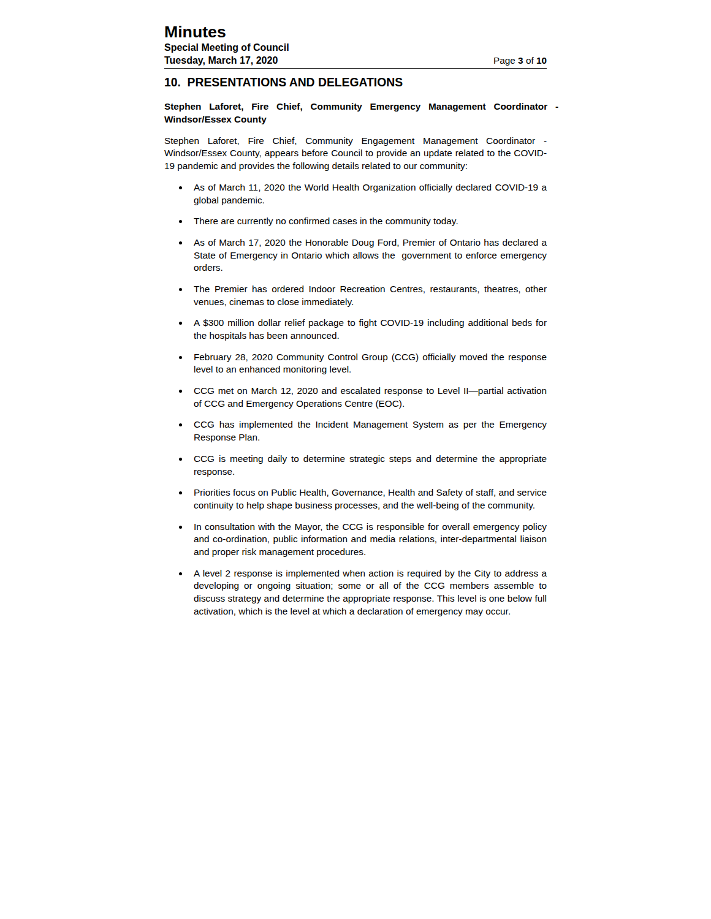Minutes
Special Meeting of Council
Tuesday, March 17, 2020
Page 3 of 10
10. PRESENTATIONS AND DELEGATIONS
Stephen Laforet, Fire Chief, Community Emergency Management Coordinator -
Windsor/Essex County
Stephen Laforet, Fire Chief, Community Engagement Management Coordinator - Windsor/Essex County, appears before Council to provide an update related to the COVID-19 pandemic and provides the following details related to our community:
As of March 11, 2020 the World Health Organization officially declared COVID-19 a global pandemic.
There are currently no confirmed cases in the community today.
As of March 17, 2020 the Honorable Doug Ford, Premier of Ontario has declared a State of Emergency in Ontario which allows the government to enforce emergency orders.
The Premier has ordered Indoor Recreation Centres, restaurants, theatres, other venues, cinemas to close immediately.
A $300 million dollar relief package to fight COVID-19 including additional beds for the hospitals has been announced.
February 28, 2020 Community Control Group (CCG) officially moved the response level to an enhanced monitoring level.
CCG met on March 12, 2020 and escalated response to Level II—partial activation of CCG and Emergency Operations Centre (EOC).
CCG has implemented the Incident Management System as per the Emergency Response Plan.
CCG is meeting daily to determine strategic steps and determine the appropriate response.
Priorities focus on Public Health, Governance, Health and Safety of staff, and service continuity to help shape business processes, and the well-being of the community.
In consultation with the Mayor, the CCG is responsible for overall emergency policy and co-ordination, public information and media relations, inter-departmental liaison and proper risk management procedures.
A level 2 response is implemented when action is required by the City to address a developing or ongoing situation; some or all of the CCG members assemble to discuss strategy and determine the appropriate response. This level is one below full activation, which is the level at which a declaration of emergency may occur.